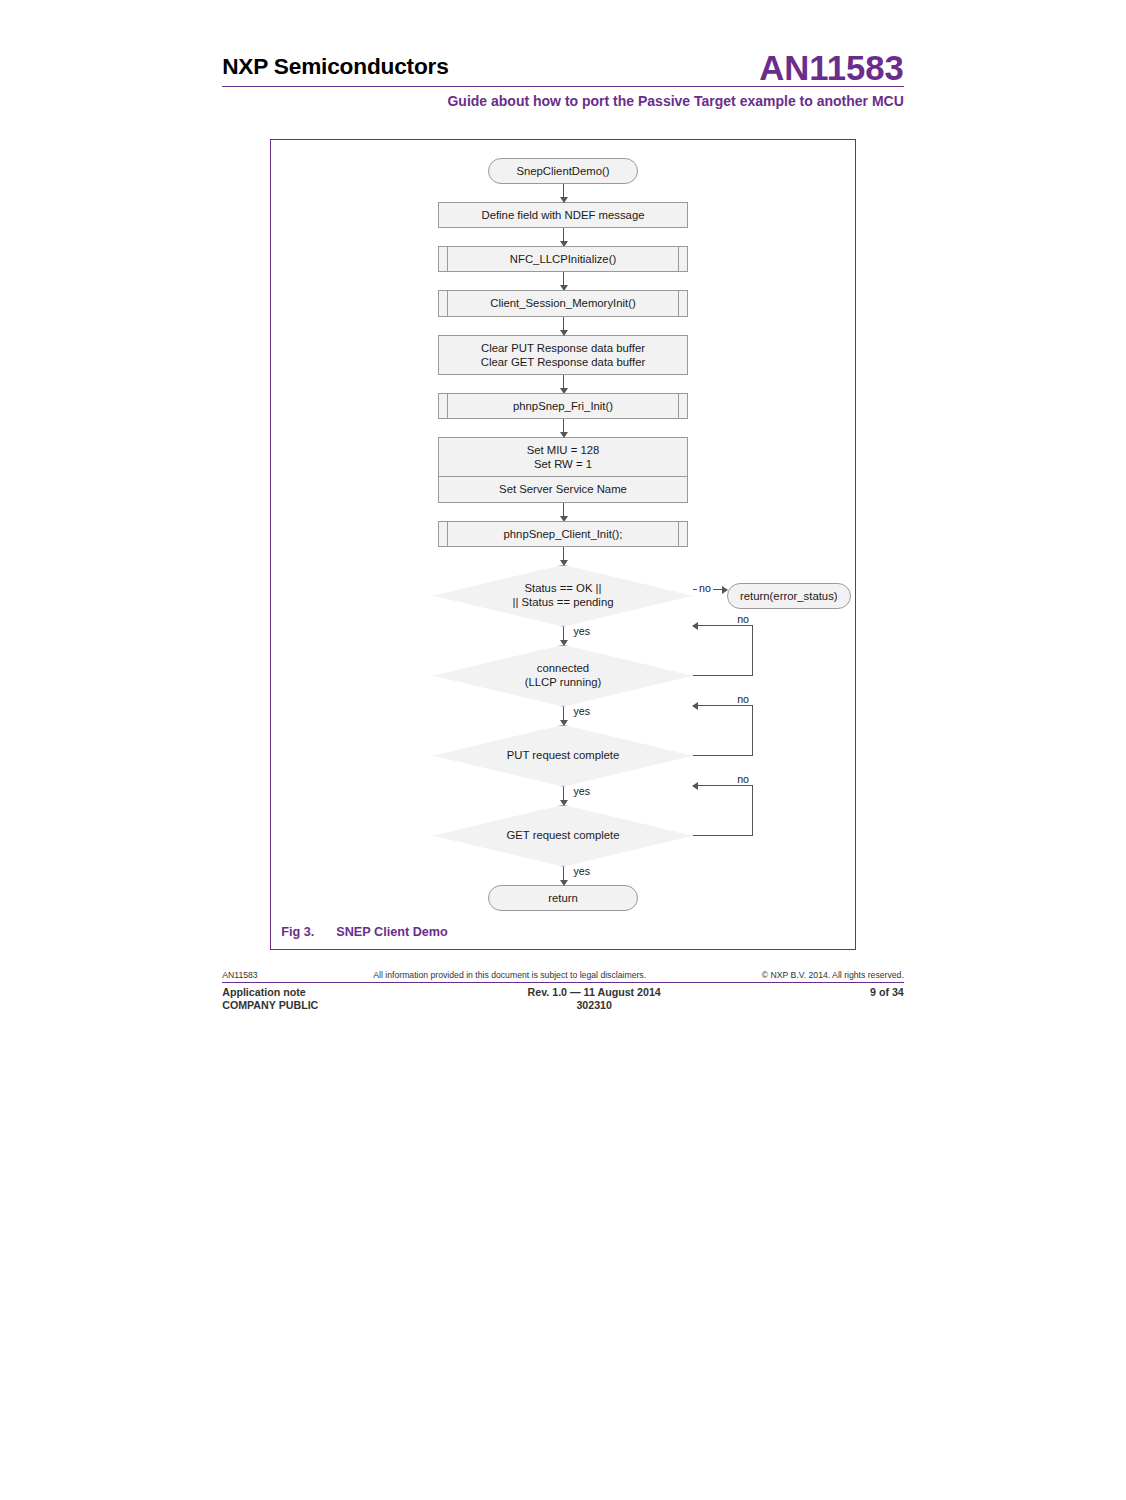NXP Semiconductors
AN11583
Guide about how to port the Passive Target example to another MCU
SnepClientDemo()
Define field with NDEF message
NFC_LLCPInitialize()
Client_Session_MemoryInit()
Clear PUT Response data buffer
Clear GET Response data buffer
phnpSnep_Fri_Init()
Set MIU = 128
Set RW = 1
Set Server Service Name
phnpSnep_Client_Init();
Status == OK ||
|| Status == pending
no
return(error_status)
yes
no
connected
(LLCP running)
yes
no
PUT request complete
yes
no
GET request complete
yes
return
Fig 3. SNEP Client Demo
AN11583 All information provided in this document is subject to legal disclaimers. © NXP B.V. 2014. All rights reserved.
Application note
COMPANY PUBLIC
Rev. 1.0 — 11 August 2014
302310
9 of 34